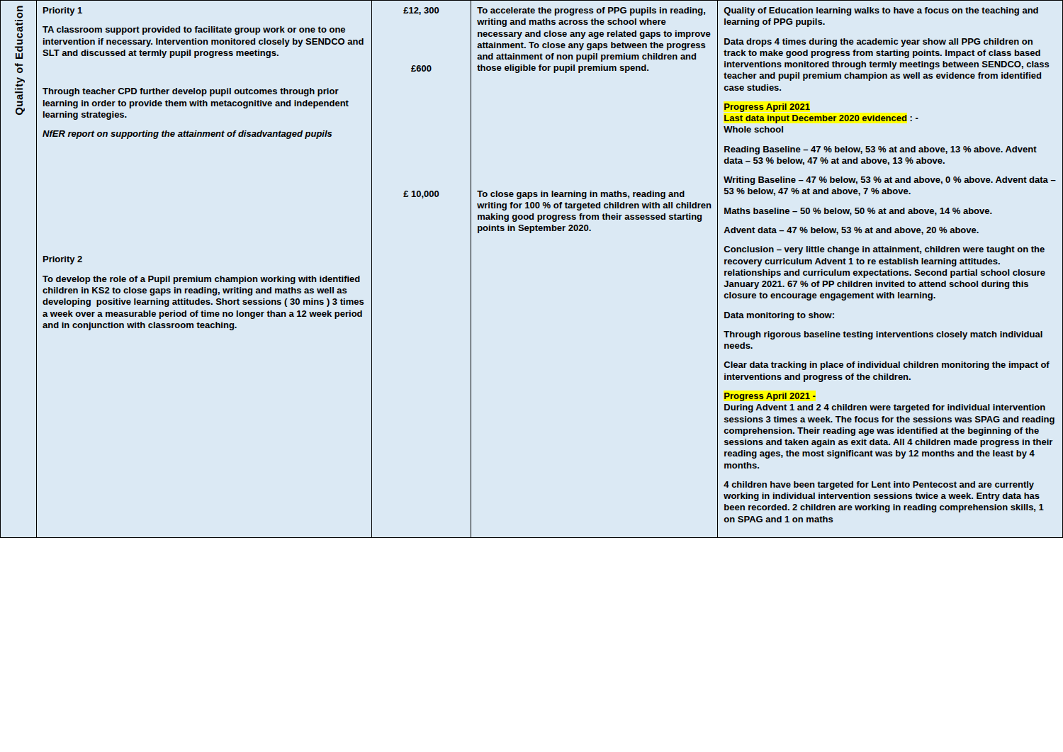| Quality of Education | Priority 1 TA classroom support provided to facilitate group work or one to one intervention if necessary. Intervention monitored closely by SENDCO and SLT and discussed at termly pupil progress meetings. Through teacher CPD further develop pupil outcomes through prior learning in order to provide them with metacognitive and independent learning strategies. NfER report on supporting the attainment of disadvantaged pupils Priority 2 To develop the role of a Pupil premium champion working with identified children in KS2 to close gaps in reading, writing and maths as well as developing positive learning attitudes. Short sessions ( 30 mins ) 3 times a week over a measurable period of time no longer than a 12 week period and in conjunction with classroom teaching. | £12, 300 £600 £ 10,000 | To accelerate the progress of PPG pupils in reading, writing and maths across the school where necessary and close any age related gaps to improve attainment. To close any gaps between the progress and attainment of non pupil premium children and those eligible for pupil premium spend. To close gaps in learning in maths, reading and writing for 100 % of targeted children with all children making good progress from their assessed starting points in September 2020. | Quality of Education learning walks to have a focus on the teaching and learning of PPG pupils. Data drops 4 times during the academic year show all PPG children on track to make good progress from starting points. Impact of class based interventions monitored through termly meetings between SENDCO, class teacher and pupil premium champion as well as evidence from identified case studies. Progress April 2021 Last data input December 2020 evidenced : - Whole school Reading Baseline – 47 % below, 53 % at and above, 13 % above. Advent data – 53 % below, 47 % at and above, 13 % above. Writing Baseline – 47 % below, 53 % at and above, 0 % above. Advent data – 53 % below, 47 % at and above, 7 % above. Maths baseline – 50 % below, 50 % at and above, 14 % above. Advent data – 47 % below, 53 % at and above, 20 % above. Conclusion – very little change in attainment, children were taught on the recovery curriculum Advent 1 to re establish learning attitudes. relationships and curriculum expectations. Second partial school closure January 2021. 67 % of PP children invited to attend school during this closure to encourage engagement with learning. Data monitoring to show: Through rigorous baseline testing interventions closely match individual needs. Clear data tracking in place of individual children monitoring the impact of interventions and progress of the children. Progress April 2021 - During Advent 1 and 2 4 children were targeted for individual intervention sessions 3 times a week. The focus for the sessions was SPAG and reading comprehension. Their reading age was identified at the beginning of the sessions and taken again as exit data. All 4 children made progress in their reading ages, the most significant was by 12 months and the least by 4 months. 4 children have been targeted for Lent into Pentecost and are currently working in individual intervention sessions twice a week. Entry data has been recorded. 2 children are working in reading comprehension skills, 1 on SPAG and 1 on maths |